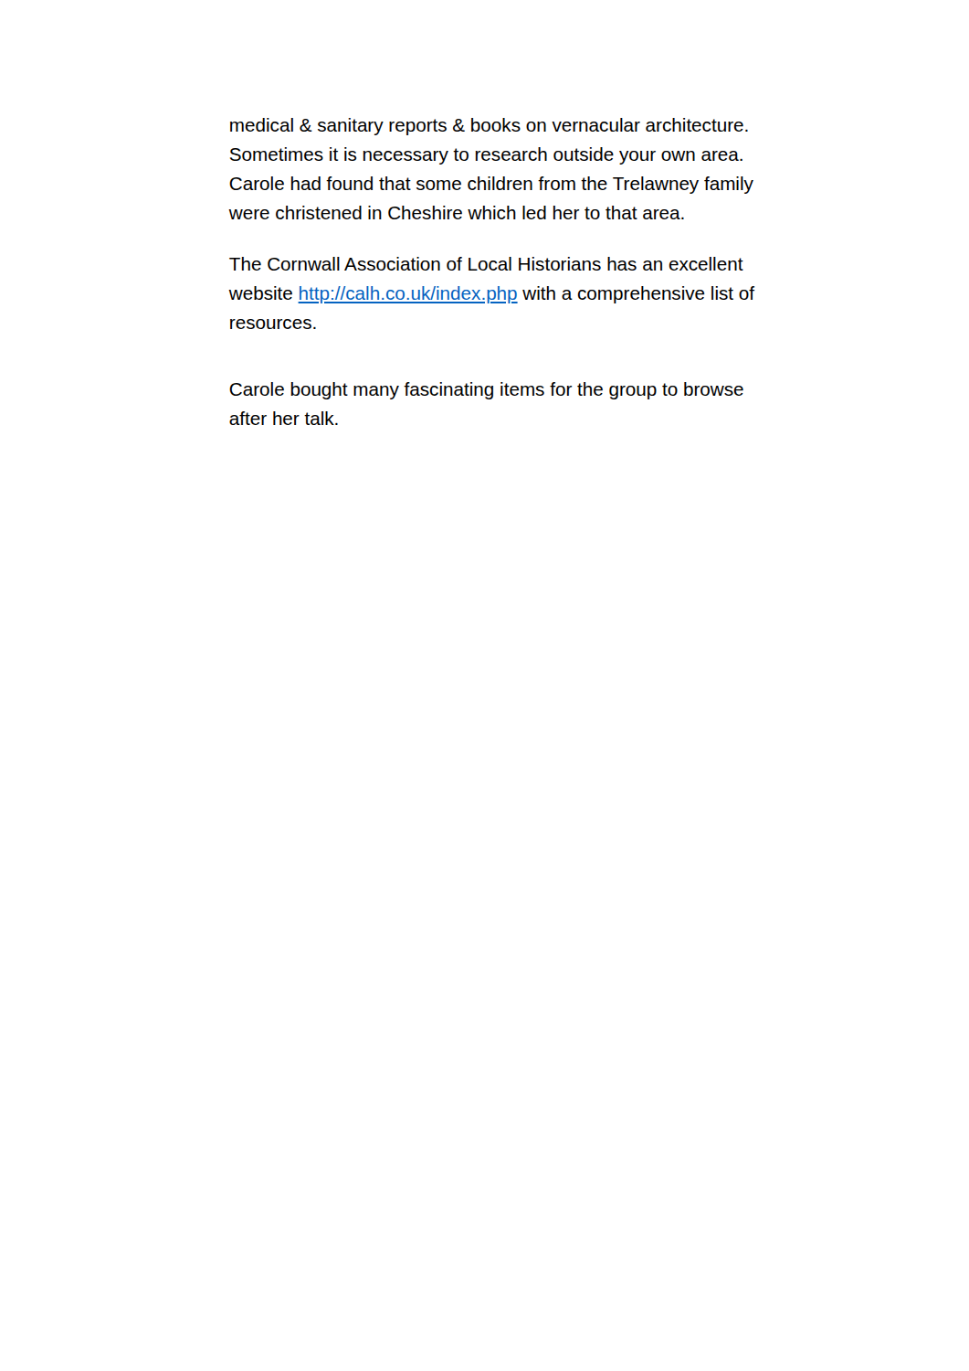medical & sanitary reports & books on vernacular architecture. Sometimes it is necessary to research outside your own area. Carole had found that some children from the Trelawney family were christened in Cheshire which led her to that area.
The Cornwall Association of Local Historians has an excellent website http://calh.co.uk/index.php with a comprehensive list of resources.
Carole bought many fascinating items for the group to browse after her talk.